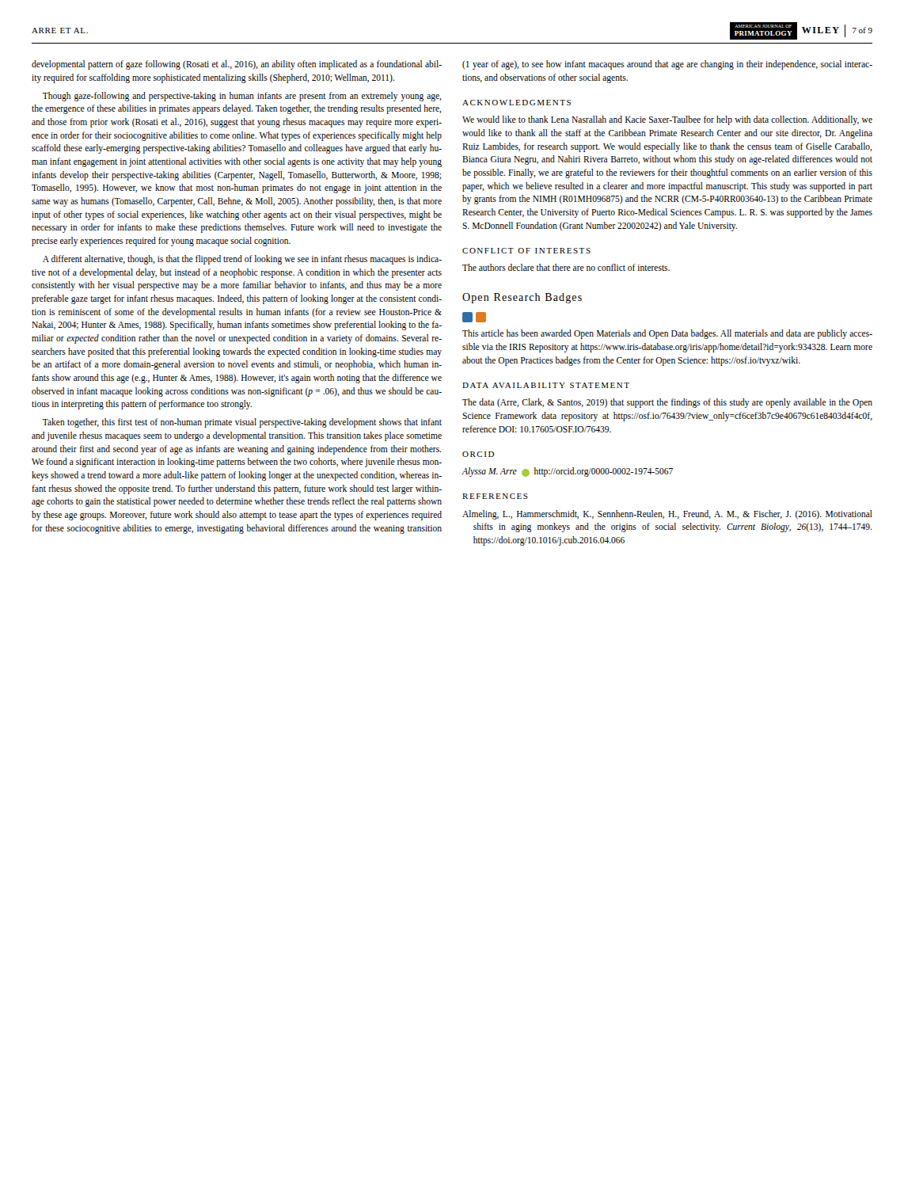Arre et al.
AMERICAN JOURNAL OFPRIMATOLOGY
WILEY
7 of 9
developmental pattern of gaze following (Rosati et al., 2016), an ability often implicated as a foundational ability required for scaffolding more sophisticated mentalizing skills (Shepherd, 2010; Wellman, 2011).
Though gaze-following and perspective-taking in human infants are present from an extremely young age, the emergence of these abilities in primates appears delayed. Taken together, the trending results presented here, and those from prior work (Rosati et al., 2016), suggest that young rhesus macaques may require more experience in order for their sociocognitive abilities to come online. What types of experiences specifically might help scaffold these early-emerging perspective-taking abilities? Tomasello and colleagues have argued that early human infant engagement in joint attentional activities with other social agents is one activity that may help young infants develop their perspective-taking abilities (Carpenter, Nagell, Tomasello, Butterworth, & Moore, 1998; Tomasello, 1995). However, we know that most non-human primates do not engage in joint attention in the same way as humans (Tomasello, Carpenter, Call, Behne, & Moll, 2005). Another possibility, then, is that more input of other types of social experiences, like watching other agents act on their visual perspectives, might be necessary in order for infants to make these predictions themselves. Future work will need to investigate the precise early experiences required for young macaque social cognition.
A different alternative, though, is that the flipped trend of looking we see in infant rhesus macaques is indicative not of a developmental delay, but instead of a neophobic response. A condition in which the presenter acts consistently with her visual perspective may be a more familiar behavior to infants, and thus may be a more preferable gaze target for infant rhesus macaques. Indeed, this pattern of looking longer at the consistent condition is reminiscent of some of the developmental results in human infants (for a review see Houston-Price & Nakai, 2004; Hunter & Ames, 1988). Specifically, human infants sometimes show preferential looking to the familiar or expected condition rather than the novel or unexpected condition in a variety of domains. Several researchers have posited that this preferential looking towards the expected condition in looking-time studies may be an artifact of a more domain-general aversion to novel events and stimuli, or neophobia, which human infants show around this age (e.g., Hunter & Ames, 1988). However, it's again worth noting that the difference we observed in infant macaque looking across conditions was non-significant (p = .06), and thus we should be cautious in interpreting this pattern of performance too strongly.
Taken together, this first test of non-human primate visual perspective-taking development shows that infant and juvenile rhesus macaques seem to undergo a developmental transition. This transition takes place sometime around their first and second year of age as infants are weaning and gaining independence from their mothers. We found a significant interaction in looking-time patterns between the two cohorts, where juvenile rhesus monkeys showed a trend toward a more adult-like pattern of looking longer at the unexpected condition, whereas infant rhesus showed the opposite trend. To further understand this pattern, future work should test larger within-age cohorts to gain the statistical power needed to determine whether these trends reflect the real patterns shown by these age groups. Moreover, future work should also attempt to tease apart the types of experiences required for these sociocognitive abilities to emerge, investigating behavioral differences around the weaning transition (1 year of age), to see how infant macaques around that age are changing in their independence, social interactions, and observations of other social agents.
Acknowledgments
We would like to thank Lena Nasrallah and Kacie Saxer-Taulbee for help with data collection. Additionally, we would like to thank all the staff at the Caribbean Primate Research Center and our site director, Dr. Angelina Ruiz Lambides, for research support. We would especially like to thank the census team of Giselle Caraballo, Bianca Giura Negru, and Nahiri Rivera Barreto, without whom this study on age-related differences would not be possible. Finally, we are grateful to the reviewers for their thoughtful comments on an earlier version of this paper, which we believe resulted in a clearer and more impactful manuscript. This study was supported in part by grants from the NIMH (R01MH096875) and the NCRR (CM-5-P40RR003640-13) to the Caribbean Primate Research Center, the University of Puerto Rico-Medical Sciences Campus. L. R. S. was supported by the James S. McDonnell Foundation (Grant Number 220020242) and Yale University.
Conflict of Interests
The authors declare that there are no conflict of interests.
Open Research Badges
This article has been awarded Open Materials and Open Data badges. All materials and data are publicly accessible via the IRIS Repository at https://www.iris-database.org/iris/app/home/detail?id=york:934328. Learn more about the Open Practices badges from the Center for Open Science: https://osf.io/tvyxz/wiki.
Data Availability Statement
The data (Arre, Clark, & Santos, 2019) that support the findings of this study are openly available in the Open Science Framework data repository at https://osf.io/76439/?view_only=cf6cef3b7c9e40679c61e8403d4f4c0f, reference DOI: 10.17605/OSF.IO/76439.
ORCID
Alyssa M. Arre http://orcid.org/0000-0002-1974-5067
References
Almeling, L., Hammerschmidt, K., Sennhenn-Reulen, H., Freund, A. M., & Fischer, J. (2016). Motivational shifts in aging monkeys and the origins of social selectivity. Current Biology, 26(13), 1744–1749. https://doi.org/10.1016/j.cub.2016.04.066